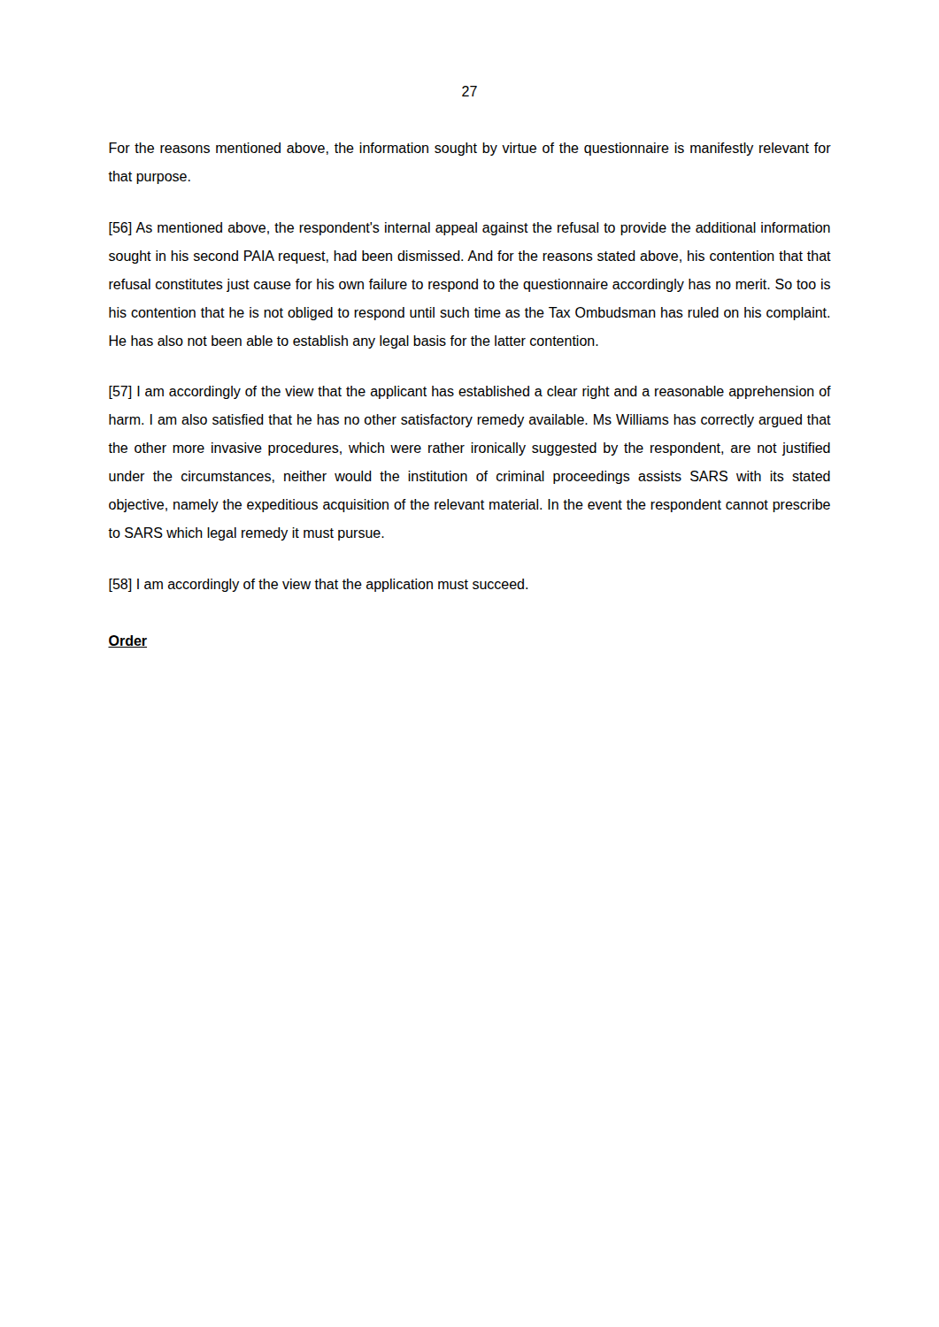27
For the reasons mentioned above, the information sought by virtue of the questionnaire is manifestly relevant for that purpose.
[56] As mentioned above, the respondent's internal appeal against the refusal to provide the additional information sought in his second PAIA request, had been dismissed. And for the reasons stated above, his contention that that refusal constitutes just cause for his own failure to respond to the questionnaire accordingly has no merit. So too is his contention that he is not obliged to respond until such time as the Tax Ombudsman has ruled on his complaint. He has also not been able to establish any legal basis for the latter contention.
[57] I am accordingly of the view that the applicant has established a clear right and a reasonable apprehension of harm. I am also satisfied that he has no other satisfactory remedy available. Ms Williams has correctly argued that the other more invasive procedures, which were rather ironically suggested by the respondent, are not justified under the circumstances, neither would the institution of criminal proceedings assists SARS with its stated objective, namely the expeditious acquisition of the relevant material. In the event the respondent cannot prescribe to SARS which legal remedy it must pursue.
[58] I am accordingly of the view that the application must succeed.
Order